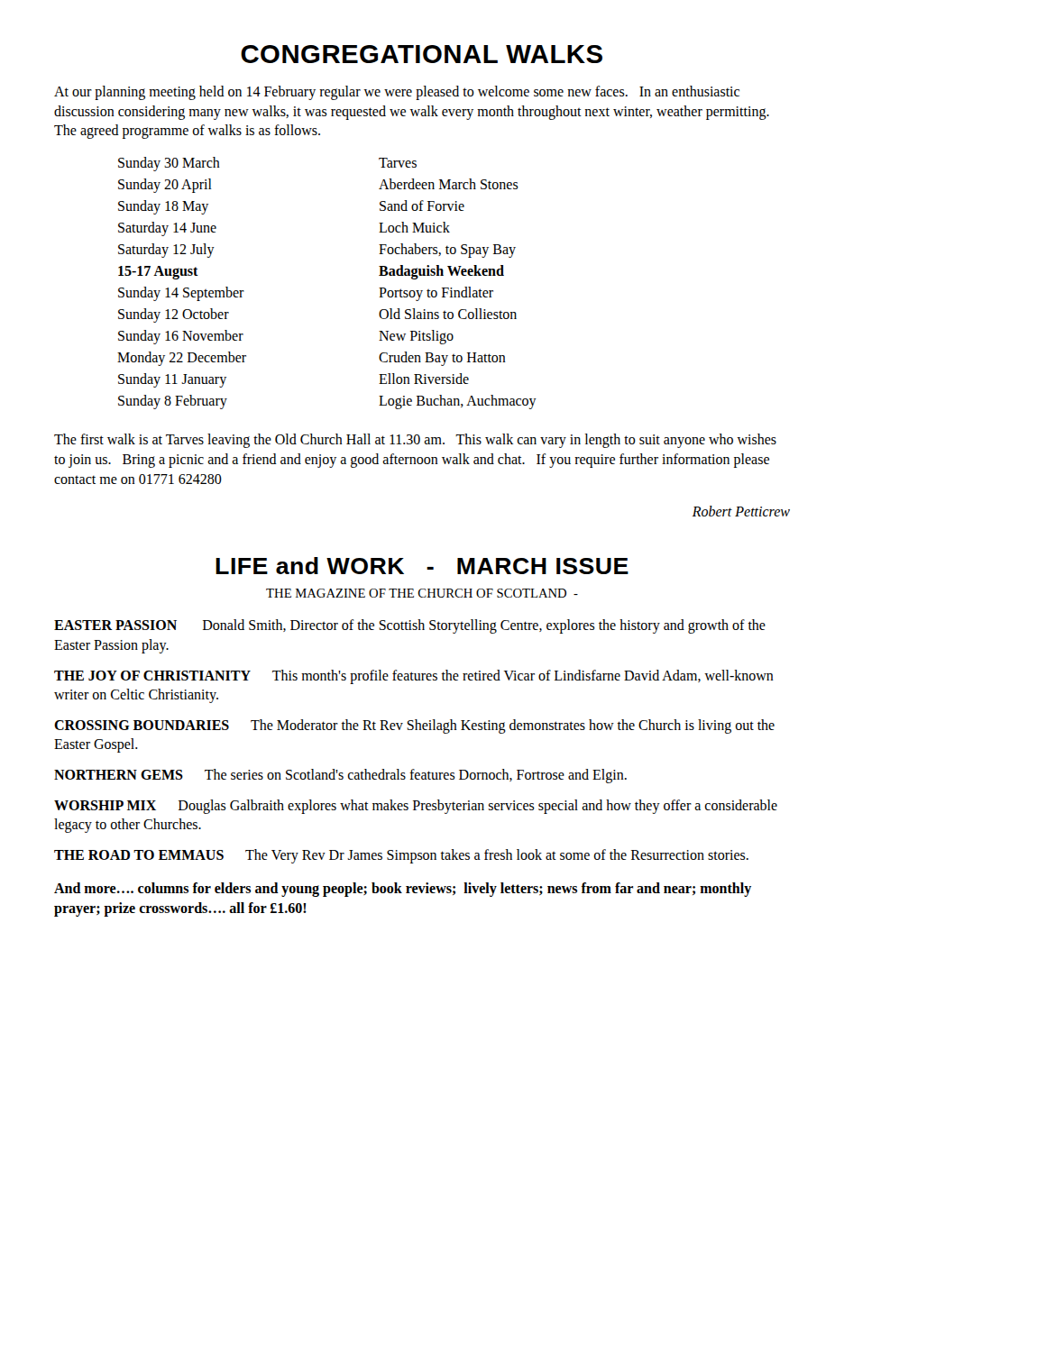CONGREGATIONAL WALKS
At our planning meeting held on 14 February regular we were pleased to welcome some new faces. In an enthusiastic discussion considering many new walks, it was requested we walk every month throughout next winter, weather permitting. The agreed programme of walks is as follows.
| Sunday 30 March | Tarves |
| Sunday 20 April | Aberdeen March Stones |
| Sunday 18 May | Sand of Forvie |
| Saturday 14 June | Loch Muick |
| Saturday 12 July | Fochabers, to Spay Bay |
| 15-17 August | Badaguish Weekend |
| Sunday 14 September | Portsoy to Findlater |
| Sunday 12 October | Old Slains to Collieston |
| Sunday 16 November | New Pitsligo |
| Monday 22 December | Cruden Bay to Hatton |
| Sunday 11 January | Ellon Riverside |
| Sunday 8 February | Logie Buchan, Auchmacoy |
The first walk is at Tarves leaving the Old Church Hall at 11.30 am. This walk can vary in length to suit anyone who wishes to join us. Bring a picnic and a friend and enjoy a good afternoon walk and chat. If you require further information please contact me on 01771 624280
Robert Petticrew
LIFE and WORK - MARCH ISSUE
THE MAGAZINE OF THE CHURCH OF SCOTLAND -
EASTER PASSION Donald Smith, Director of the Scottish Storytelling Centre, explores the history and growth of the Easter Passion play.
THE JOY OF CHRISTIANITY This month's profile features the retired Vicar of Lindisfarne David Adam, well-known writer on Celtic Christianity.
CROSSING BOUNDARIES The Moderator the Rt Rev Sheilagh Kesting demonstrates how the Church is living out the Easter Gospel.
NORTHERN GEMS The series on Scotland's cathedrals features Dornoch, Fortrose and Elgin.
WORSHIP MIX Douglas Galbraith explores what makes Presbyterian services special and how they offer a considerable legacy to other Churches.
THE ROAD TO EMMAUS The Very Rev Dr James Simpson takes a fresh look at some of the Resurrection stories.
And more…. columns for elders and young people; book reviews; lively letters; news from far and near; monthly prayer; prize crosswords…. all for £1.60!